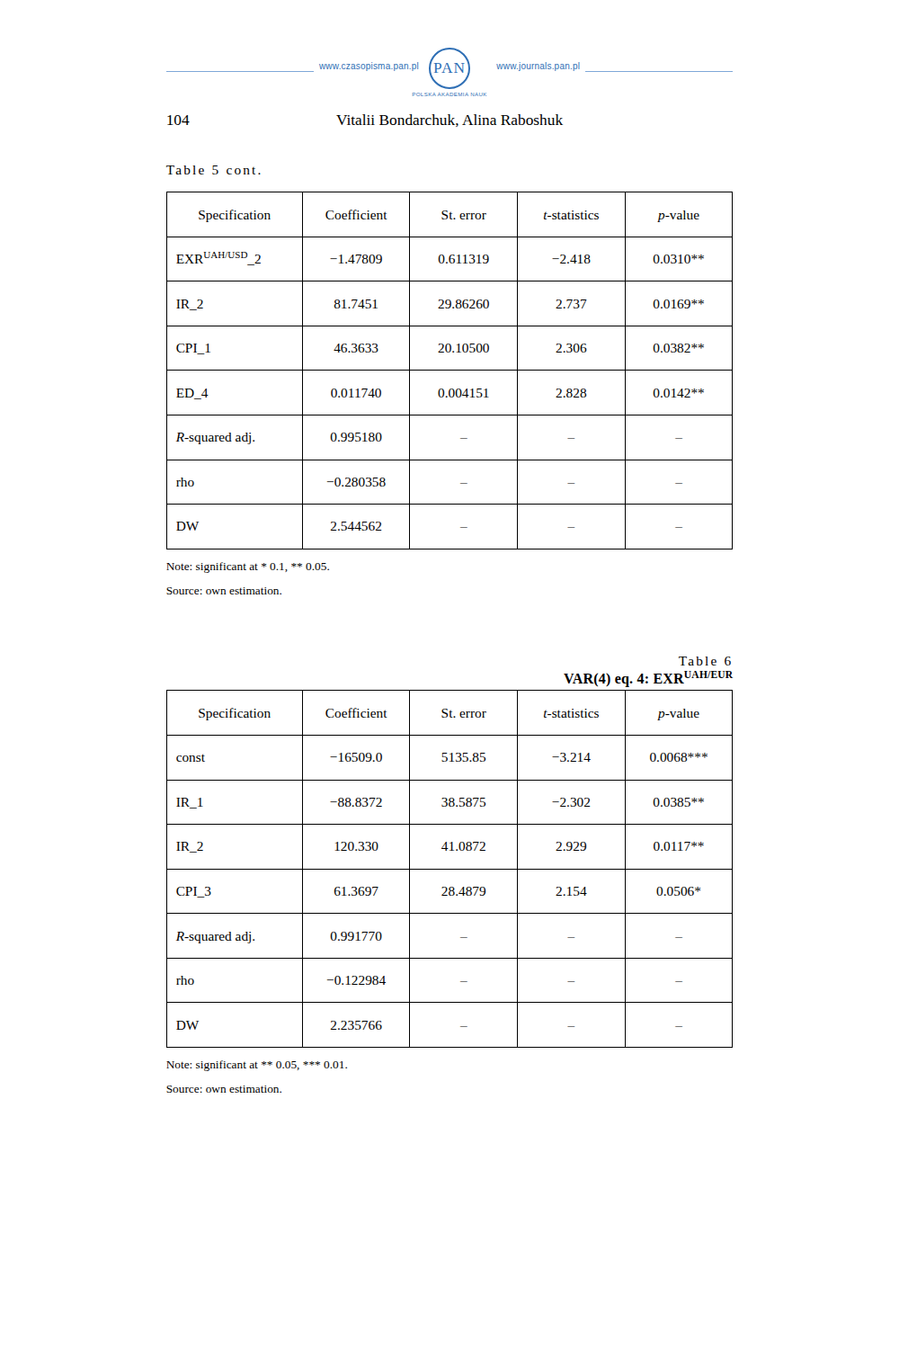www.czasopisma.pan.pl
POLSKA AKADEMIA NAUK
www.journals.pan.pl
104
Vitalii Bondarchuk, Alina Raboshuk
Table 5 cont.
| Specification | Coefficient | St. error | t -statistics | p -value |
| --- | --- | --- | --- | --- |
| EXR UAH/USD _2 | −1.47809 | 0.611319 | −2.418 | 0.0310** |
| IR_2 | 81.7451 | 29.86260 | 2.737 | 0.0169** |
| CPI_1 | 46.3633 | 20.10500 | 2.306 | 0.0382** |
| ED_4 | 0.011740 | 0.004151 | 2.828 | 0.0142** |
| R -squared adj. | 0.995180 | – | – | – |
| rho | −0.280358 | – | – | – |
| DW | 2.544562 | – | – | – |
Note: significant at * 0.1, ** 0.05.
Source: own estimation.
Table 6
VAR(4) eq. 4: EXRUAH/EUR
| Specification | Coefficient | St. error | t -statistics | p -value |
| --- | --- | --- | --- | --- |
| const | −16509.0 | 5135.85 | −3.214 | 0.0068*** |
| IR_1 | −88.8372 | 38.5875 | −2.302 | 0.0385** |
| IR_2 | 120.330 | 41.0872 | 2.929 | 0.0117** |
| CPI_3 | 61.3697 | 28.4879 | 2.154 | 0.0506* |
| R -squared adj. | 0.991770 | – | – | – |
| rho | −0.122984 | – | – | – |
| DW | 2.235766 | – | – | – |
Note: significant at ** 0.05, *** 0.01.
Source: own estimation.